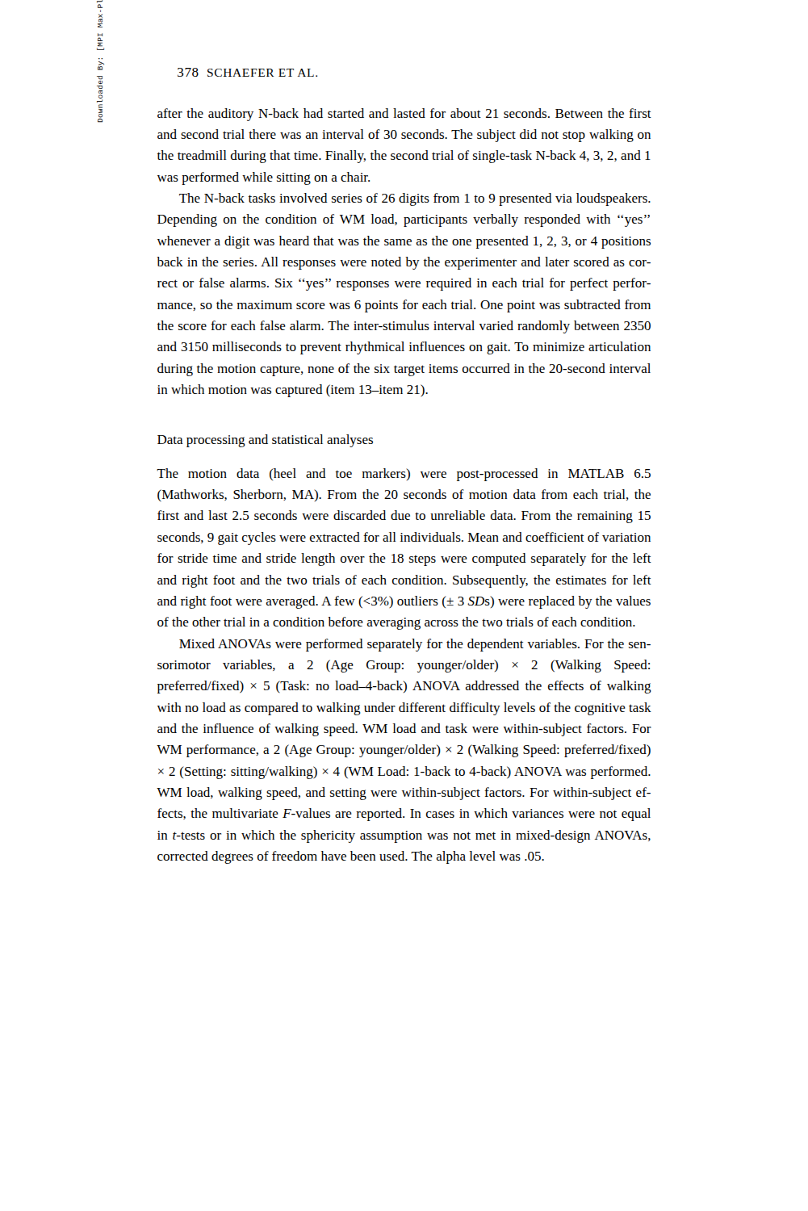Downloaded By: [MPI Max-Planck-Institute fur Bildungsforschung] At: 06:44 28 April 2010
378 SCHAEFER ET AL.
after the auditory N-back had started and lasted for about 21 seconds. Between the first and second trial there was an interval of 30 seconds. The subject did not stop walking on the treadmill during that time. Finally, the second trial of single-task N-back 4, 3, 2, and 1 was performed while sitting on a chair.
The N-back tasks involved series of 26 digits from 1 to 9 presented via loudspeakers. Depending on the condition of WM load, participants verbally responded with ‘‘yes’’ whenever a digit was heard that was the same as the one presented 1, 2, 3, or 4 positions back in the series. All responses were noted by the experimenter and later scored as correct or false alarms. Six ‘‘yes’’ responses were required in each trial for perfect performance, so the maximum score was 6 points for each trial. One point was subtracted from the score for each false alarm. The inter-stimulus interval varied randomly between 2350 and 3150 milliseconds to prevent rhythmical influences on gait. To minimize articulation during the motion capture, none of the six target items occurred in the 20-second interval in which motion was captured (item 13–item 21).
Data processing and statistical analyses
The motion data (heel and toe markers) were post-processed in MATLAB 6.5 (Mathworks, Sherborn, MA). From the 20 seconds of motion data from each trial, the first and last 2.5 seconds were discarded due to unreliable data. From the remaining 15 seconds, 9 gait cycles were extracted for all individuals. Mean and coefficient of variation for stride time and stride length over the 18 steps were computed separately for the left and right foot and the two trials of each condition. Subsequently, the estimates for left and right foot were averaged. A few (<3%) outliers (± 3 SDs) were replaced by the values of the other trial in a condition before averaging across the two trials of each condition.
Mixed ANOVAs were performed separately for the dependent variables. For the sensorimotor variables, a 2 (Age Group: younger/older) × 2 (Walking Speed: preferred/fixed) × 5 (Task: no load–4-back) ANOVA addressed the effects of walking with no load as compared to walking under different difficulty levels of the cognitive task and the influence of walking speed. WM load and task were within-subject factors. For WM performance, a 2 (Age Group: younger/older) × 2 (Walking Speed: preferred/fixed) × 2 (Setting: sitting/walking) × 4 (WM Load: 1-back to 4-back) ANOVA was performed. WM load, walking speed, and setting were within-subject factors. For within-subject effects, the multivariate F-values are reported. In cases in which variances were not equal in t-tests or in which the sphericity assumption was not met in mixed-design ANOVAs, corrected degrees of freedom have been used. The alpha level was .05.